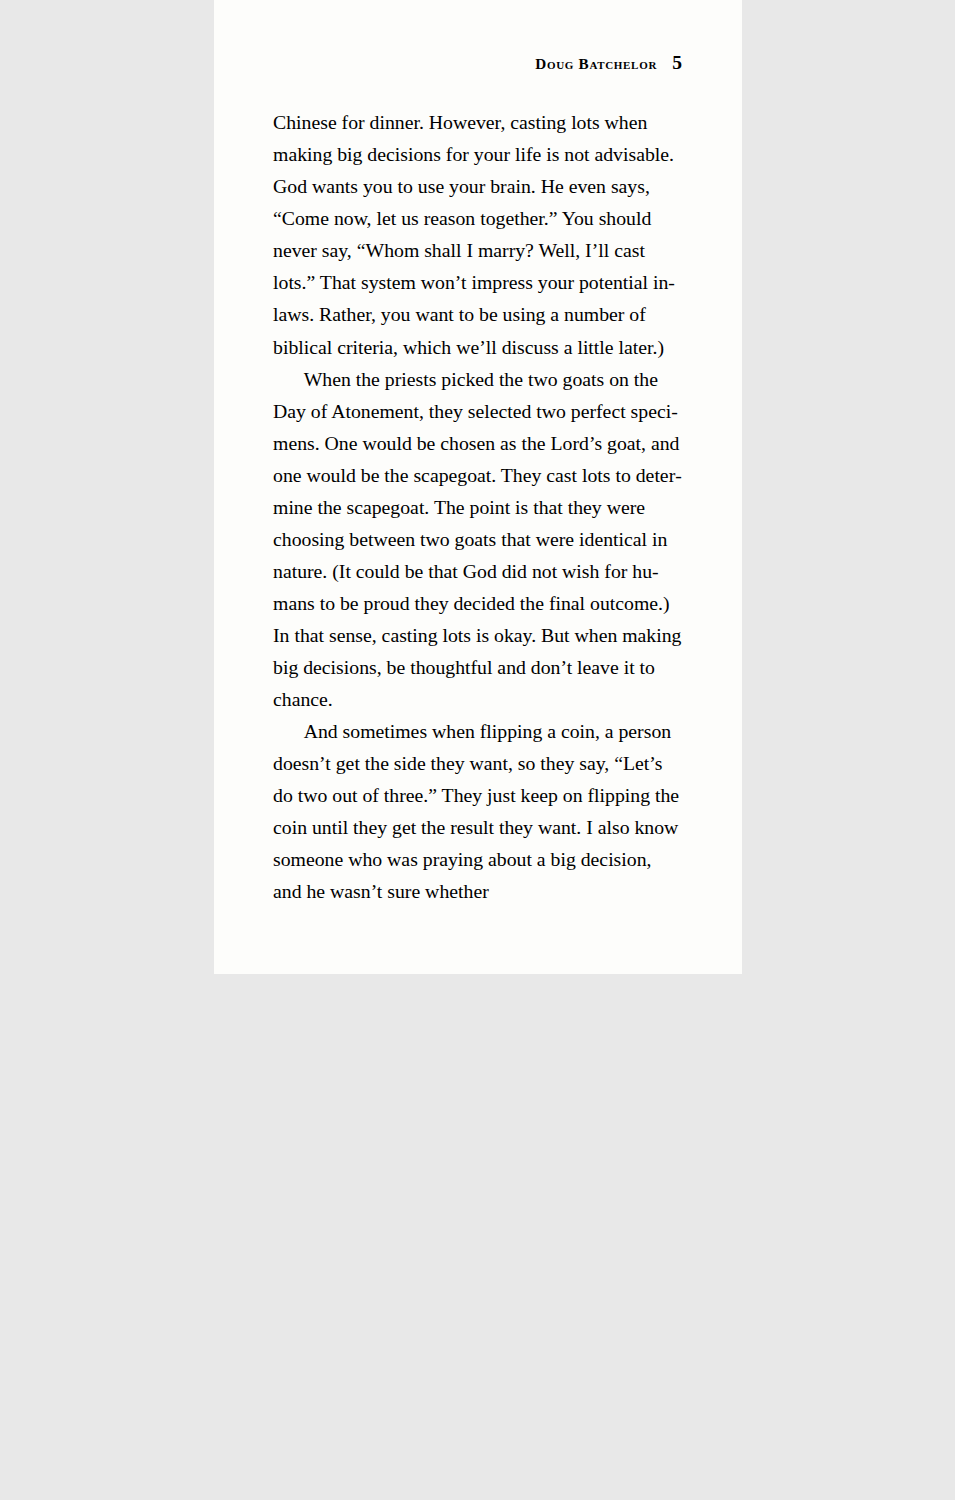Doug Batchelor 5
Chinese for dinner. However, casting lots when making big decisions for your life is not advisable. God wants you to use your brain. He even says, “Come now, let us reason together.” You should never say, “Whom shall I marry? Well, I’ll cast lots.” That system won’t impress your potential in-laws. Rather, you want to be using a number of biblical criteria, which we’ll discuss a little later.)
When the priests picked the two goats on the Day of Atonement, they selected two perfect specimens. One would be chosen as the Lord’s goat, and one would be the scapegoat. They cast lots to determine the scapegoat. The point is that they were choosing between two goats that were identical in nature. (It could be that God did not wish for humans to be proud they decided the final outcome.) In that sense, casting lots is okay. But when making big decisions, be thoughtful and don’t leave it to chance.
And sometimes when flipping a coin, a person doesn’t get the side they want, so they say, “Let’s do two out of three.” They just keep on flipping the coin until they get the result they want. I also know someone who was praying about a big decision, and he wasn’t sure whether